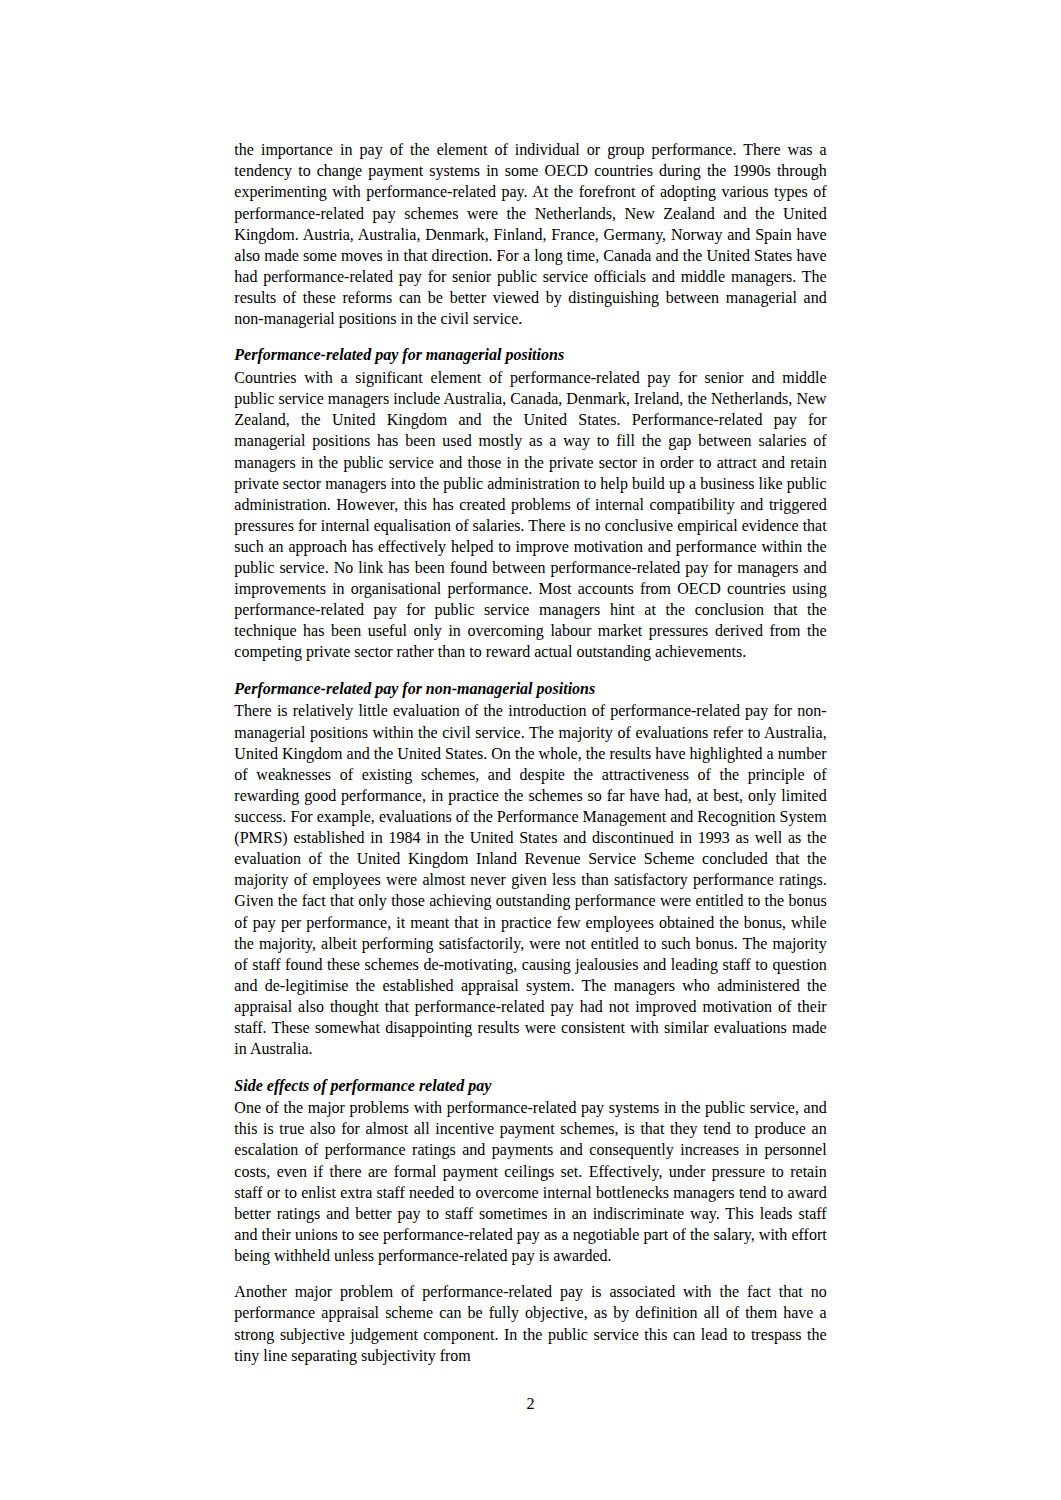the importance in pay of the element of individual or group performance. There was a tendency to change payment systems in some OECD countries during the 1990s through experimenting with performance-related pay. At the forefront of adopting various types of performance-related pay schemes were the Netherlands, New Zealand and the United Kingdom. Austria, Australia, Denmark, Finland, France, Germany, Norway and Spain have also made some moves in that direction. For a long time, Canada and the United States have had performance-related pay for senior public service officials and middle managers. The results of these reforms can be better viewed by distinguishing between managerial and non-managerial positions in the civil service.
Performance-related pay for managerial positions
Countries with a significant element of performance-related pay for senior and middle public service managers include Australia, Canada, Denmark, Ireland, the Netherlands, New Zealand, the United Kingdom and the United States. Performance-related pay for managerial positions has been used mostly as a way to fill the gap between salaries of managers in the public service and those in the private sector in order to attract and retain private sector managers into the public administration to help build up a business like public administration. However, this has created problems of internal compatibility and triggered pressures for internal equalisation of salaries. There is no conclusive empirical evidence that such an approach has effectively helped to improve motivation and performance within the public service. No link has been found between performance-related pay for managers and improvements in organisational performance. Most accounts from OECD countries using performance-related pay for public service managers hint at the conclusion that the technique has been useful only in overcoming labour market pressures derived from the competing private sector rather than to reward actual outstanding achievements.
Performance-related pay for non-managerial positions
There is relatively little evaluation of the introduction of performance-related pay for non-managerial positions within the civil service. The majority of evaluations refer to Australia, United Kingdom and the United States. On the whole, the results have highlighted a number of weaknesses of existing schemes, and despite the attractiveness of the principle of rewarding good performance, in practice the schemes so far have had, at best, only limited success. For example, evaluations of the Performance Management and Recognition System (PMRS) established in 1984 in the United States and discontinued in 1993 as well as the evaluation of the United Kingdom Inland Revenue Service Scheme concluded that the majority of employees were almost never given less than satisfactory performance ratings. Given the fact that only those achieving outstanding performance were entitled to the bonus of pay per performance, it meant that in practice few employees obtained the bonus, while the majority, albeit performing satisfactorily, were not entitled to such bonus. The majority of staff found these schemes de-motivating, causing jealousies and leading staff to question and de-legitimise the established appraisal system. The managers who administered the appraisal also thought that performance-related pay had not improved motivation of their staff. These somewhat disappointing results were consistent with similar evaluations made in Australia.
Side effects of performance related pay
One of the major problems with performance-related pay systems in the public service, and this is true also for almost all incentive payment schemes, is that they tend to produce an escalation of performance ratings and payments and consequently increases in personnel costs, even if there are formal payment ceilings set. Effectively, under pressure to retain staff or to enlist extra staff needed to overcome internal bottlenecks managers tend to award better ratings and better pay to staff sometimes in an indiscriminate way. This leads staff and their unions to see performance-related pay as a negotiable part of the salary, with effort being withheld unless performance-related pay is awarded.
Another major problem of performance-related pay is associated with the fact that no performance appraisal scheme can be fully objective, as by definition all of them have a strong subjective judgement component. In the public service this can lead to trespass the tiny line separating subjectivity from
2